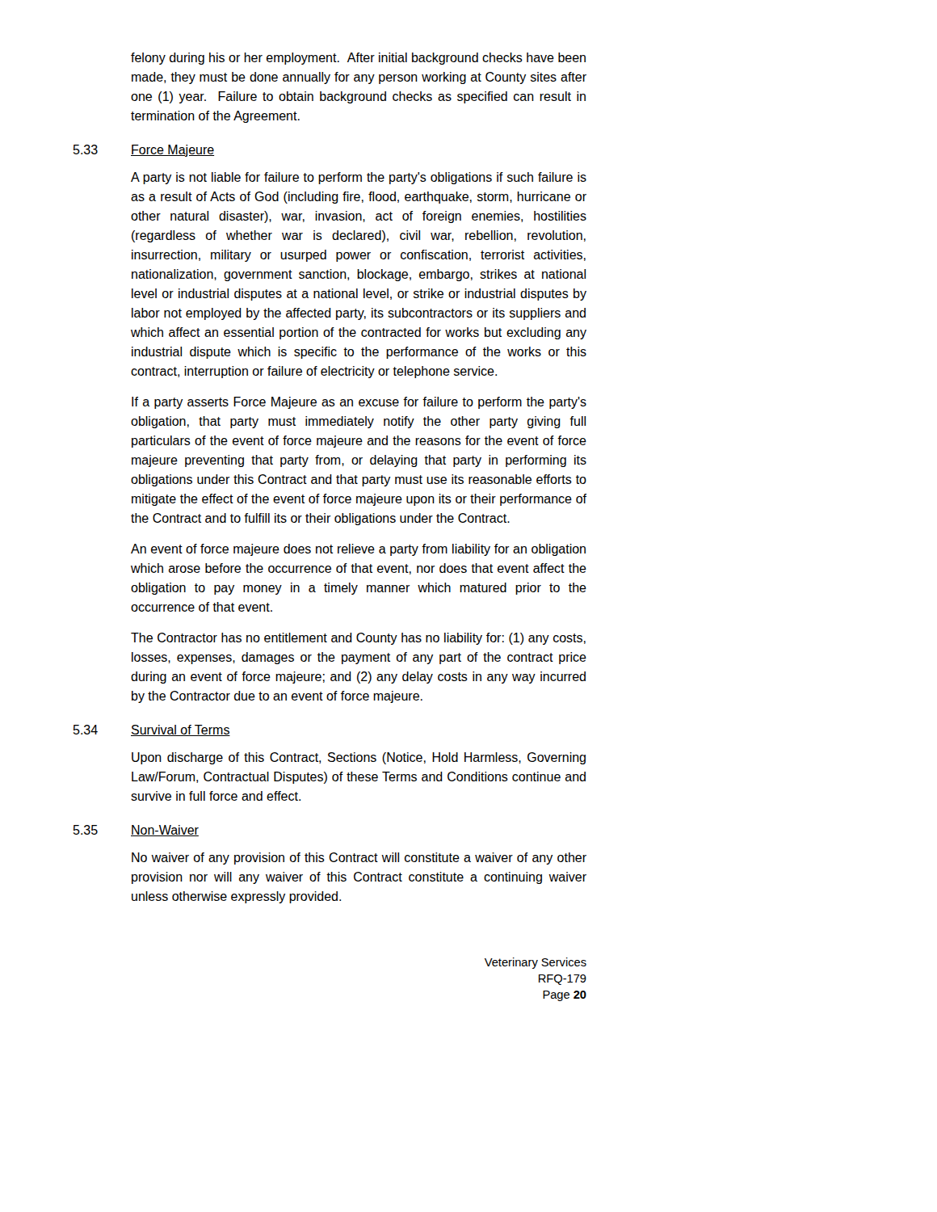felony during his or her employment. After initial background checks have been made, they must be done annually for any person working at County sites after one (1) year. Failure to obtain background checks as specified can result in termination of the Agreement.
5.33 Force Majeure
A party is not liable for failure to perform the party's obligations if such failure is as a result of Acts of God (including fire, flood, earthquake, storm, hurricane or other natural disaster), war, invasion, act of foreign enemies, hostilities (regardless of whether war is declared), civil war, rebellion, revolution, insurrection, military or usurped power or confiscation, terrorist activities, nationalization, government sanction, blockage, embargo, strikes at national level or industrial disputes at a national level, or strike or industrial disputes by labor not employed by the affected party, its subcontractors or its suppliers and which affect an essential portion of the contracted for works but excluding any industrial dispute which is specific to the performance of the works or this contract, interruption or failure of electricity or telephone service.
If a party asserts Force Majeure as an excuse for failure to perform the party's obligation, that party must immediately notify the other party giving full particulars of the event of force majeure and the reasons for the event of force majeure preventing that party from, or delaying that party in performing its obligations under this Contract and that party must use its reasonable efforts to mitigate the effect of the event of force majeure upon its or their performance of the Contract and to fulfill its or their obligations under the Contract.
An event of force majeure does not relieve a party from liability for an obligation which arose before the occurrence of that event, nor does that event affect the obligation to pay money in a timely manner which matured prior to the occurrence of that event.
The Contractor has no entitlement and County has no liability for: (1) any costs, losses, expenses, damages or the payment of any part of the contract price during an event of force majeure; and (2) any delay costs in any way incurred by the Contractor due to an event of force majeure.
5.34 Survival of Terms
Upon discharge of this Contract, Sections (Notice, Hold Harmless, Governing Law/Forum, Contractual Disputes) of these Terms and Conditions continue and survive in full force and effect.
5.35 Non-Waiver
No waiver of any provision of this Contract will constitute a waiver of any other provision nor will any waiver of this Contract constitute a continuing waiver unless otherwise expressly provided.
Veterinary Services
RFQ-179
Page 20